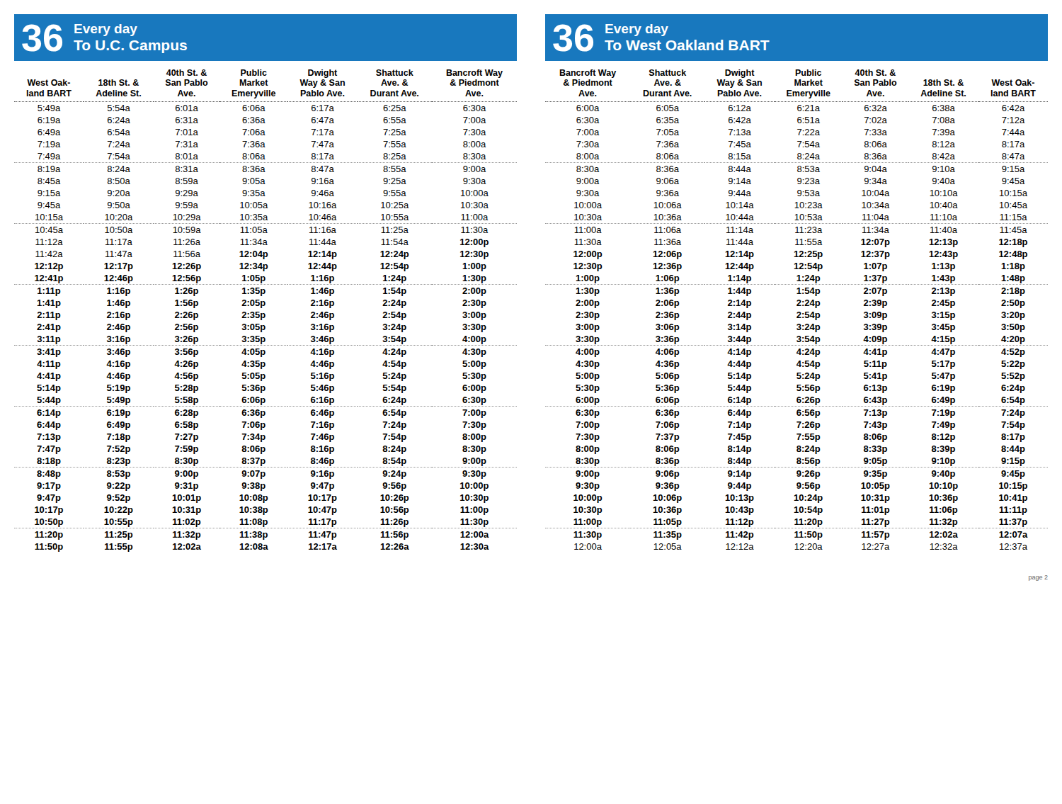36
Every day
To U.C. Campus
| West Oak- land BART | 18th St. & Adeline St. | 40th St. & San Pablo Ave. | Public Market Emeryville | Dwight Way & San Pablo Ave. | Shattuck Ave. & Durant Ave. | Bancroft Way & Piedmont Ave. |
| --- | --- | --- | --- | --- | --- | --- |
| 5:49a | 5:54a | 6:01a | 6:06a | 6:17a | 6:25a | 6:30a |
| 6:19a | 6:24a | 6:31a | 6:36a | 6:47a | 6:55a | 7:00a |
| 6:49a | 6:54a | 7:01a | 7:06a | 7:17a | 7:25a | 7:30a |
| 7:19a | 7:24a | 7:31a | 7:36a | 7:47a | 7:55a | 8:00a |
| 7:49a | 7:54a | 8:01a | 8:06a | 8:17a | 8:25a | 8:30a |
| 8:19a | 8:24a | 8:31a | 8:36a | 8:47a | 8:55a | 9:00a |
| 8:45a | 8:50a | 8:59a | 9:05a | 9:16a | 9:25a | 9:30a |
| 9:15a | 9:20a | 9:29a | 9:35a | 9:46a | 9:55a | 10:00a |
| 9:45a | 9:50a | 9:59a | 10:05a | 10:16a | 10:25a | 10:30a |
| 10:15a | 10:20a | 10:29a | 10:35a | 10:46a | 10:55a | 11:00a |
| 10:45a | 10:50a | 10:59a | 11:05a | 11:16a | 11:25a | 11:30a |
| 11:12a | 11:17a | 11:26a | 11:34a | 11:44a | 11:54a | 12:00p |
| 11:42a | 11:47a | 11:56a | 12:04p | 12:14p | 12:24p | 12:30p |
| 12:12p | 12:17p | 12:26p | 12:34p | 12:44p | 12:54p | 1:00p |
| 12:41p | 12:46p | 12:56p | 1:05p | 1:16p | 1:24p | 1:30p |
| 1:11p | 1:16p | 1:26p | 1:35p | 1:46p | 1:54p | 2:00p |
| 1:41p | 1:46p | 1:56p | 2:05p | 2:16p | 2:24p | 2:30p |
| 2:11p | 2:16p | 2:26p | 2:35p | 2:46p | 2:54p | 3:00p |
| 2:41p | 2:46p | 2:56p | 3:05p | 3:16p | 3:24p | 3:30p |
| 3:11p | 3:16p | 3:26p | 3:35p | 3:46p | 3:54p | 4:00p |
| 3:41p | 3:46p | 3:56p | 4:05p | 4:16p | 4:24p | 4:30p |
| 4:11p | 4:16p | 4:26p | 4:35p | 4:46p | 4:54p | 5:00p |
| 4:41p | 4:46p | 4:56p | 5:05p | 5:16p | 5:24p | 5:30p |
| 5:14p | 5:19p | 5:28p | 5:36p | 5:46p | 5:54p | 6:00p |
| 5:44p | 5:49p | 5:58p | 6:06p | 6:16p | 6:24p | 6:30p |
| 6:14p | 6:19p | 6:28p | 6:36p | 6:46p | 6:54p | 7:00p |
| 6:44p | 6:49p | 6:58p | 7:06p | 7:16p | 7:24p | 7:30p |
| 7:13p | 7:18p | 7:27p | 7:34p | 7:46p | 7:54p | 8:00p |
| 7:47p | 7:52p | 7:59p | 8:06p | 8:16p | 8:24p | 8:30p |
| 8:18p | 8:23p | 8:30p | 8:37p | 8:46p | 8:54p | 9:00p |
| 8:48p | 8:53p | 9:00p | 9:07p | 9:16p | 9:24p | 9:30p |
| 9:17p | 9:22p | 9:31p | 9:38p | 9:47p | 9:56p | 10:00p |
| 9:47p | 9:52p | 10:01p | 10:08p | 10:17p | 10:26p | 10:30p |
| 10:17p | 10:22p | 10:31p | 10:38p | 10:47p | 10:56p | 11:00p |
| 10:50p | 10:55p | 11:02p | 11:08p | 11:17p | 11:26p | 11:30p |
| 11:20p | 11:25p | 11:32p | 11:38p | 11:47p | 11:56p | 12:00a |
| 11:50p | 11:55p | 12:02a | 12:08a | 12:17a | 12:26a | 12:30a |
36
Every day
To West Oakland BART
| Bancroft Way & Piedmont Ave. | Shattuck Ave. & Durant Ave. | Dwight Way & San Pablo Ave. | Public Market Emeryville | 40th St. & San Pablo Ave. | 18th St. & Adeline St. | West Oak- land BART |
| --- | --- | --- | --- | --- | --- | --- |
| 6:00a | 6:05a | 6:12a | 6:21a | 6:32a | 6:38a | 6:42a |
| 6:30a | 6:35a | 6:42a | 6:51a | 7:02a | 7:08a | 7:12a |
| 7:00a | 7:05a | 7:13a | 7:22a | 7:33a | 7:39a | 7:44a |
| 7:30a | 7:36a | 7:45a | 7:54a | 8:06a | 8:12a | 8:17a |
| 8:00a | 8:06a | 8:15a | 8:24a | 8:36a | 8:42a | 8:47a |
| 8:30a | 8:36a | 8:44a | 8:53a | 9:04a | 9:10a | 9:15a |
| 9:00a | 9:06a | 9:14a | 9:23a | 9:34a | 9:40a | 9:45a |
| 9:30a | 9:36a | 9:44a | 9:53a | 10:04a | 10:10a | 10:15a |
| 10:00a | 10:06a | 10:14a | 10:23a | 10:34a | 10:40a | 10:45a |
| 10:30a | 10:36a | 10:44a | 10:53a | 11:04a | 11:10a | 11:15a |
| 11:00a | 11:06a | 11:14a | 11:23a | 11:34a | 11:40a | 11:45a |
| 11:30a | 11:36a | 11:44a | 11:55a | 12:07p | 12:13p | 12:18p |
| 12:00p | 12:06p | 12:14p | 12:25p | 12:37p | 12:43p | 12:48p |
| 12:30p | 12:36p | 12:44p | 12:54p | 1:07p | 1:13p | 1:18p |
| 1:00p | 1:06p | 1:14p | 1:24p | 1:37p | 1:43p | 1:48p |
| 1:30p | 1:36p | 1:44p | 1:54p | 2:07p | 2:13p | 2:18p |
| 2:00p | 2:06p | 2:14p | 2:24p | 2:39p | 2:45p | 2:50p |
| 2:30p | 2:36p | 2:44p | 2:54p | 3:09p | 3:15p | 3:20p |
| 3:00p | 3:06p | 3:14p | 3:24p | 3:39p | 3:45p | 3:50p |
| 3:30p | 3:36p | 3:44p | 3:54p | 4:09p | 4:15p | 4:20p |
| 4:00p | 4:06p | 4:14p | 4:24p | 4:41p | 4:47p | 4:52p |
| 4:30p | 4:36p | 4:44p | 4:54p | 5:11p | 5:17p | 5:22p |
| 5:00p | 5:06p | 5:14p | 5:24p | 5:41p | 5:47p | 5:52p |
| 5:30p | 5:36p | 5:44p | 5:56p | 6:13p | 6:19p | 6:24p |
| 6:00p | 6:06p | 6:14p | 6:26p | 6:43p | 6:49p | 6:54p |
| 6:30p | 6:36p | 6:44p | 6:56p | 7:13p | 7:19p | 7:24p |
| 7:00p | 7:06p | 7:14p | 7:26p | 7:43p | 7:49p | 7:54p |
| 7:30p | 7:37p | 7:45p | 7:55p | 8:06p | 8:12p | 8:17p |
| 8:00p | 8:06p | 8:14p | 8:24p | 8:33p | 8:39p | 8:44p |
| 8:30p | 8:36p | 8:44p | 8:56p | 9:05p | 9:10p | 9:15p |
| 9:00p | 9:06p | 9:14p | 9:26p | 9:35p | 9:40p | 9:45p |
| 9:30p | 9:36p | 9:44p | 9:56p | 10:05p | 10:10p | 10:15p |
| 10:00p | 10:06p | 10:13p | 10:24p | 10:31p | 10:36p | 10:41p |
| 10:30p | 10:36p | 10:43p | 10:54p | 11:01p | 11:06p | 11:11p |
| 11:00p | 11:05p | 11:12p | 11:20p | 11:27p | 11:32p | 11:37p |
| 11:30p | 11:35p | 11:42p | 11:50p | 11:57p | 12:02a | 12:07a |
| 12:00a | 12:05a | 12:12a | 12:20a | 12:27a | 12:32a | 12:37a |
page 2